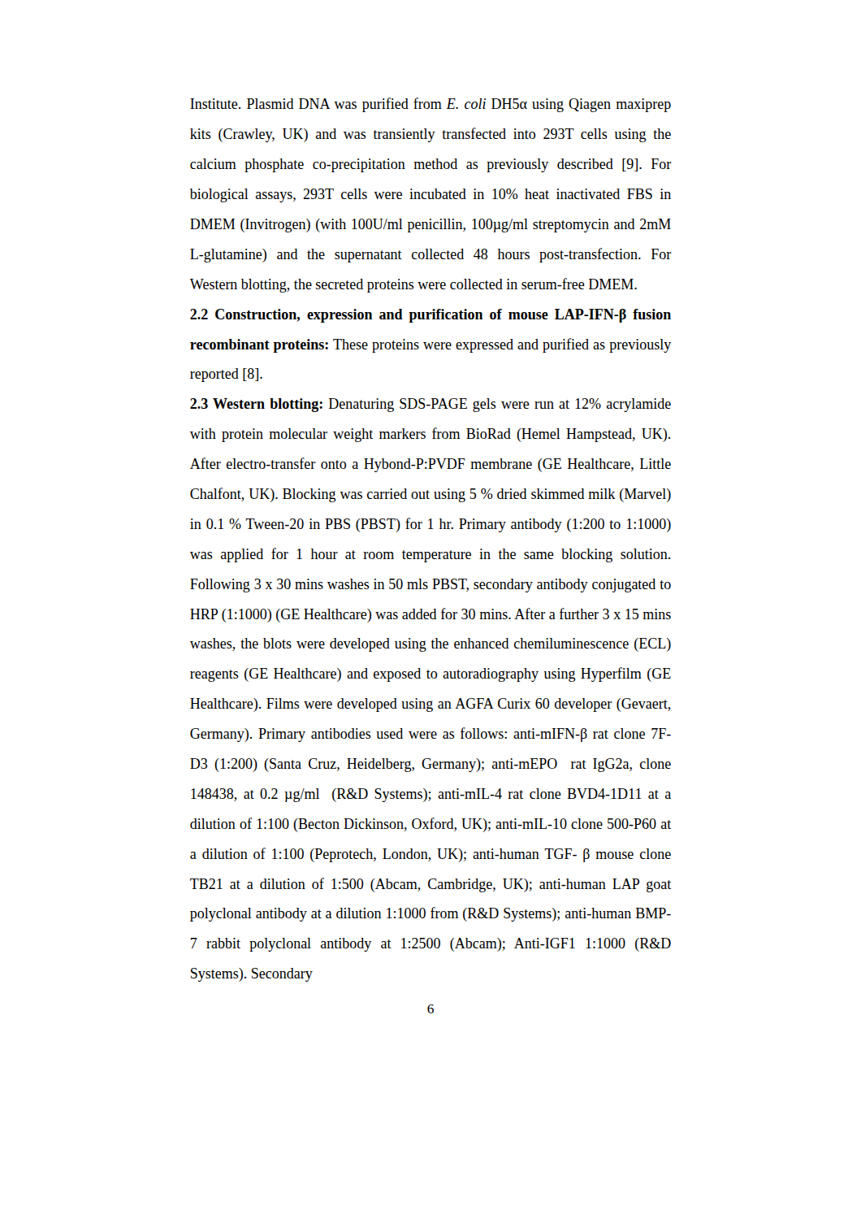Institute. Plasmid DNA was purified from E. coli DH5α using Qiagen maxiprep kits (Crawley, UK) and was transiently transfected into 293T cells using the calcium phosphate co-precipitation method as previously described [9]. For biological assays, 293T cells were incubated in 10% heat inactivated FBS in DMEM (Invitrogen) (with 100U/ml penicillin, 100µg/ml streptomycin and 2mM L-glutamine) and the supernatant collected 48 hours post-transfection. For Western blotting, the secreted proteins were collected in serum-free DMEM.
2.2 Construction, expression and purification of mouse LAP-IFN-β fusion recombinant proteins: These proteins were expressed and purified as previously reported [8].
2.3 Western blotting: Denaturing SDS-PAGE gels were run at 12% acrylamide with protein molecular weight markers from BioRad (Hemel Hampstead, UK). After electro-transfer onto a Hybond-P:PVDF membrane (GE Healthcare, Little Chalfont, UK). Blocking was carried out using 5 % dried skimmed milk (Marvel) in 0.1 % Tween-20 in PBS (PBST) for 1 hr. Primary antibody (1:200 to 1:1000) was applied for 1 hour at room temperature in the same blocking solution. Following 3 x 30 mins washes in 50 mls PBST, secondary antibody conjugated to HRP (1:1000) (GE Healthcare) was added for 30 mins. After a further 3 x 15 mins washes, the blots were developed using the enhanced chemiluminescence (ECL) reagents (GE Healthcare) and exposed to autoradiography using Hyperfilm (GE Healthcare). Films were developed using an AGFA Curix 60 developer (Gevaert, Germany). Primary antibodies used were as follows: anti-mIFN-β rat clone 7F-D3 (1:200) (Santa Cruz, Heidelberg, Germany); anti-mEPO rat IgG2a, clone 148438, at 0.2 µg/ml (R&D Systems); anti-mIL-4 rat clone BVD4-1D11 at a dilution of 1:100 (Becton Dickinson, Oxford, UK); anti-mIL-10 clone 500-P60 at a dilution of 1:100 (Peprotech, London, UK); anti-human TGF- β mouse clone TB21 at a dilution of 1:500 (Abcam, Cambridge, UK); anti-human LAP goat polyclonal antibody at a dilution 1:1000 from (R&D Systems); anti-human BMP-7 rabbit polyclonal antibody at 1:2500 (Abcam); Anti-IGF1 1:1000 (R&D Systems). Secondary
6